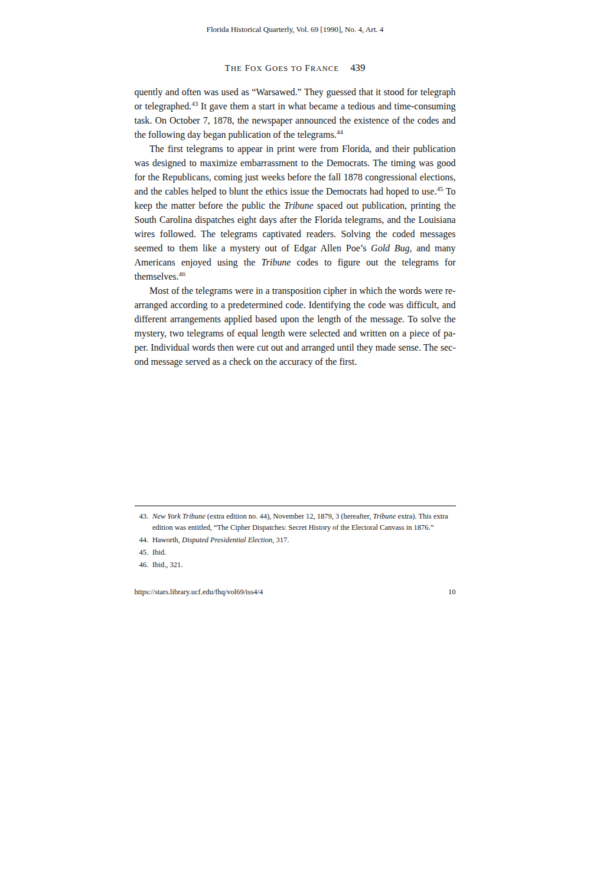Florida Historical Quarterly, Vol. 69 [1990], No. 4, Art. 4
THE FOX GOES TO FRANCE 439
quently and often was used as “Warsawed.” They guessed that it stood for telegraph or telegraphed.43 It gave them a start in what became a tedious and time-consuming task. On October 7, 1878, the newspaper announced the existence of the codes and the following day began publication of the telegrams.44
The first telegrams to appear in print were from Florida, and their publication was designed to maximize embarrassment to the Democrats. The timing was good for the Republicans, coming just weeks before the fall 1878 congressional elections, and the cables helped to blunt the ethics issue the Democrats had hoped to use.45 To keep the matter before the public the Tribune spaced out publication, printing the South Carolina dispatches eight days after the Florida telegrams, and the Louisiana wires followed. The telegrams captivated readers. Solving the coded messages seemed to them like a mystery out of Edgar Allen Poe’s Gold Bug, and many Americans enjoyed using the Tribune codes to figure out the telegrams for themselves.46
Most of the telegrams were in a transposition cipher in which the words were rearranged according to a predetermined code. Identifying the code was difficult, and different arrangements applied based upon the length of the message. To solve the mystery, two telegrams of equal length were selected and written on a piece of paper. Individual words then were cut out and arranged until they made sense. The second message served as a check on the accuracy of the first.
43. New York Tribune (extra edition no. 44), November 12, 1879, 3 (hereafter, Tribune extra). This extra edition was entitled, “The Cipher Dispatches: Secret History of the Electoral Canvass in 1876.”
44. Haworth, Disputed Presidential Election, 317.
45. Ibid.
46. Ibid., 321.
https://stars.library.ucf.edu/fhq/vol69/iss4/4 10